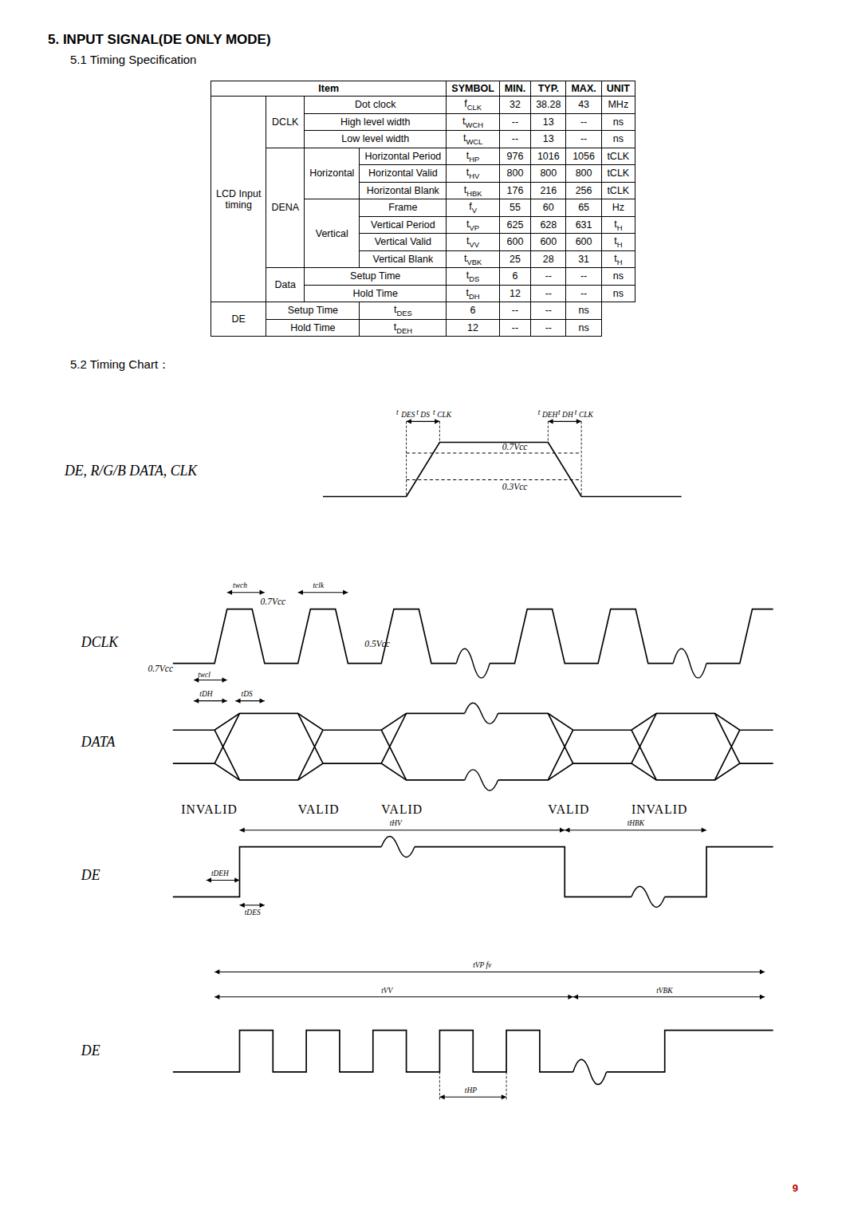5. INPUT SIGNAL(DE ONLY MODE)
5.1 Timing Specification
| Item | SYMBOL | MIN. | TYP. | MAX. | UNIT |
| --- | --- | --- | --- | --- | --- |
| LCD Input timing | DCLK | Dot clock | f CLK | 32 | 38.28 | 43 | MHz |
| High level width | t WCH | -- | 13 | -- | ns |
| Low level width | t WCL | -- | 13 | -- | ns |
| DENA | Horizontal | Horizontal Period | t HP | 976 | 1016 | 1056 | tCLK |
| Horizontal Valid | t HV | 800 | 800 | 800 | tCLK |
| Horizontal Blank | t HBK | 176 | 216 | 256 | tCLK |
| Vertical | Frame | f V | 55 | 60 | 65 | Hz |
| Vertical Period | t VP | 625 | 628 | 631 | t H |
| Vertical Valid | t VV | 600 | 600 | 600 | t H |
| Vertical Blank | t VBK | 25 | 28 | 31 | t H |
| Data | Setup Time | t DS | 6 | -- | -- | ns |
| Hold Time | t DH | 12 | -- | -- | ns |
| DE | Setup Time | t DES | 6 | -- | -- | ns |
| Hold Time | t DEH | 12 | -- | -- | ns |
5.2 Timing Chart：
DE, R/G/B DATA, CLK 0.7Vcc 0.3Vcc t DES t DS t CLK t DEH t DH t CLK DCLK 0.7Vcc 0.7Vcc 0.5Vcc twch tclk twcl tDH tDS DATA INVALID VALID VALID VALID INVALID DE tHV tHBK tDEH tDES DE tVP fv tVV tVBK tHP
9